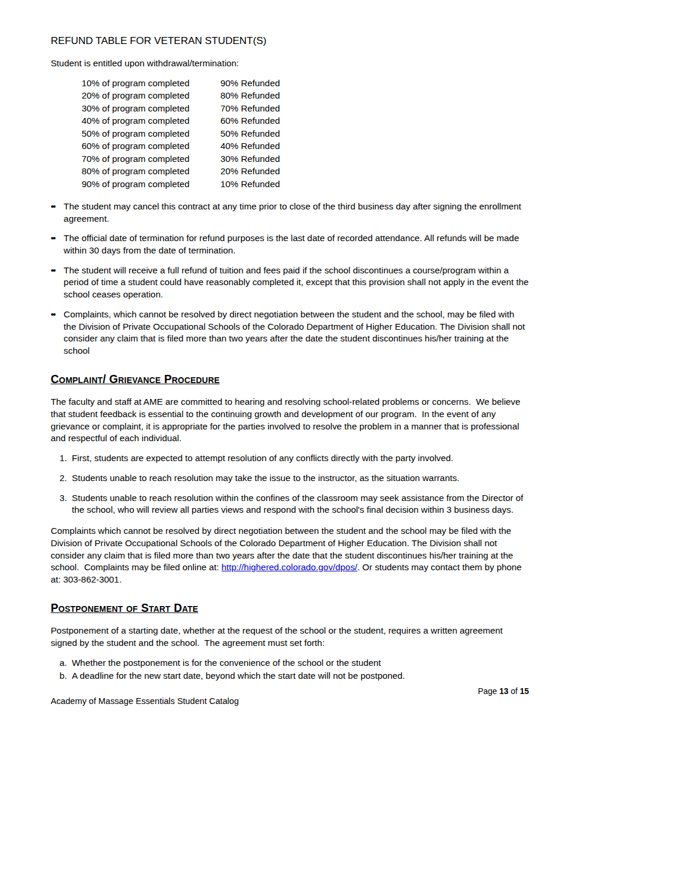REFUND TABLE FOR VETERAN STUDENT(S)
Student is entitled upon withdrawal/termination:
| 10% of program completed | 90% Refunded |
| 20% of program completed | 80% Refunded |
| 30% of program completed | 70% Refunded |
| 40% of program completed | 60% Refunded |
| 50% of program completed | 50% Refunded |
| 60% of program completed | 40% Refunded |
| 70% of program completed | 30% Refunded |
| 80% of program completed | 20% Refunded |
| 90% of program completed | 10% Refunded |
The student may cancel this contract at any time prior to close of the third business day after signing the enrollment agreement.
The official date of termination for refund purposes is the last date of recorded attendance. All refunds will be made within 30 days from the date of termination.
The student will receive a full refund of tuition and fees paid if the school discontinues a course/program within a period of time a student could have reasonably completed it, except that this provision shall not apply in the event the school ceases operation.
Complaints, which cannot be resolved by direct negotiation between the student and the school, may be filed with the Division of Private Occupational Schools of the Colorado Department of Higher Education. The Division shall not consider any claim that is filed more than two years after the date the student discontinues his/her training at the school
Complaint/ Grievance Procedure
The faculty and staff at AME are committed to hearing and resolving school-related problems or concerns. We believe that student feedback is essential to the continuing growth and development of our program. In the event of any grievance or complaint, it is appropriate for the parties involved to resolve the problem in a manner that is professional and respectful of each individual.
First, students are expected to attempt resolution of any conflicts directly with the party involved.
Students unable to reach resolution may take the issue to the instructor, as the situation warrants.
Students unable to reach resolution within the confines of the classroom may seek assistance from the Director of the school, who will review all parties views and respond with the school's final decision within 3 business days.
Complaints which cannot be resolved by direct negotiation between the student and the school may be filed with the Division of Private Occupational Schools of the Colorado Department of Higher Education. The Division shall not consider any claim that is filed more than two years after the date that the student discontinues his/her training at the school. Complaints may be filed online at: http://highered.colorado.gov/dpos/. Or students may contact them by phone at: 303-862-3001.
Postponement of Start Date
Postponement of a starting date, whether at the request of the school or the student, requires a written agreement signed by the student and the school. The agreement must set forth:
Whether the postponement is for the convenience of the school or the student
A deadline for the new start date, beyond which the start date will not be postponed.
Page 13 of 15 Academy of Massage Essentials Student Catalog